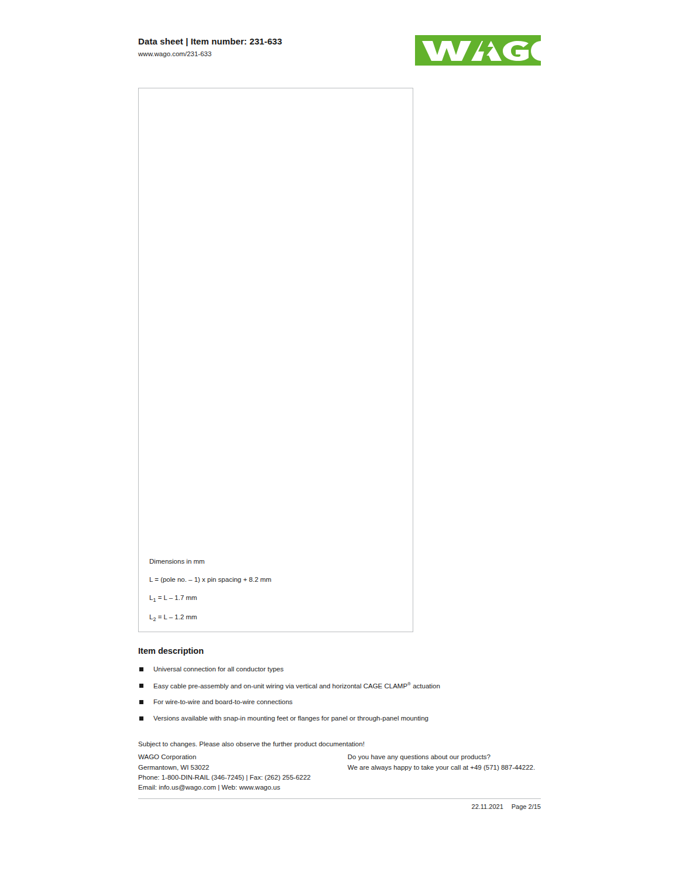Data sheet | Item number: 231-633
www.wago.com/231-633
Dimensions in mm
L = (pole no. – 1) x pin spacing + 8.2 mm
L1 = L – 1.7 mm
L2 = L – 1.2 mm
Item description
Universal connection for all conductor types
Easy cable pre-assembly and on-unit wiring via vertical and horizontal CAGE CLAMP® actuation
For wire-to-wire and board-to-wire connections
Versions available with snap-in mounting feet or flanges for panel or through-panel mounting
Subject to changes. Please also observe the further product documentation!
WAGO Corporation
Germantown, WI 53022
Phone: 1-800-DIN-RAIL (346-7245) | Fax: (262) 255-6222
Email: info.us@wago.com | Web: www.wago.us
Do you have any questions about our products?
We are always happy to take your call at +49 (571) 887-44222.
22.11.2021Page 2/15